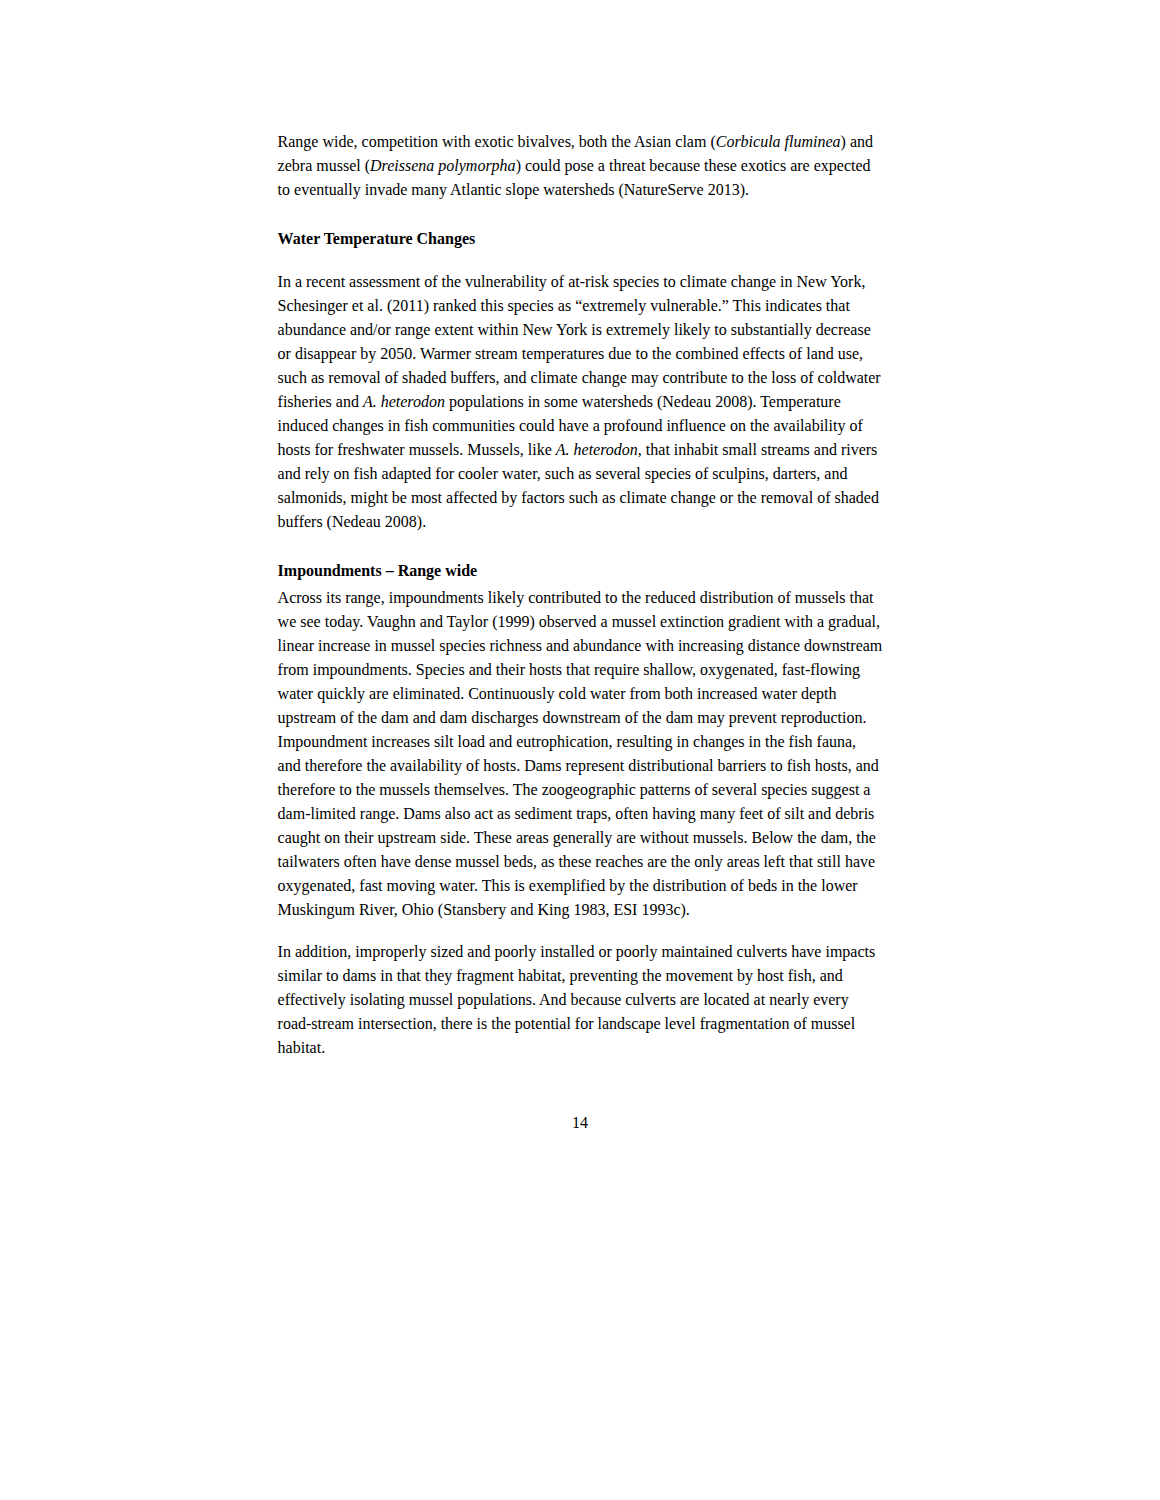Range wide, competition with exotic bivalves, both the Asian clam (Corbicula fluminea) and zebra mussel (Dreissena polymorpha) could pose a threat because these exotics are expected to eventually invade many Atlantic slope watersheds (NatureServe 2013).
Water Temperature Changes
In a recent assessment of the vulnerability of at-risk species to climate change in New York, Schesinger et al. (2011) ranked this species as “extremely vulnerable.” This indicates that abundance and/or range extent within New York is extremely likely to substantially decrease or disappear by 2050. Warmer stream temperatures due to the combined effects of land use, such as removal of shaded buffers, and climate change may contribute to the loss of coldwater fisheries and A. heterodon populations in some watersheds (Nedeau 2008). Temperature induced changes in fish communities could have a profound influence on the availability of hosts for freshwater mussels. Mussels, like A. heterodon, that inhabit small streams and rivers and rely on fish adapted for cooler water, such as several species of sculpins, darters, and salmonids, might be most affected by factors such as climate change or the removal of shaded buffers (Nedeau 2008).
Impoundments – Range wide
Across its range, impoundments likely contributed to the reduced distribution of mussels that we see today. Vaughn and Taylor (1999) observed a mussel extinction gradient with a gradual, linear increase in mussel species richness and abundance with increasing distance downstream from impoundments. Species and their hosts that require shallow, oxygenated, fast-flowing water quickly are eliminated. Continuously cold water from both increased water depth upstream of the dam and dam discharges downstream of the dam may prevent reproduction. Impoundment increases silt load and eutrophication, resulting in changes in the fish fauna, and therefore the availability of hosts. Dams represent distributional barriers to fish hosts, and therefore to the mussels themselves. The zoogeographic patterns of several species suggest a dam-limited range. Dams also act as sediment traps, often having many feet of silt and debris caught on their upstream side. These areas generally are without mussels. Below the dam, the tailwaters often have dense mussel beds, as these reaches are the only areas left that still have oxygenated, fast moving water. This is exemplified by the distribution of beds in the lower Muskingum River, Ohio (Stansbery and King 1983, ESI 1993c).
In addition, improperly sized and poorly installed or poorly maintained culverts have impacts similar to dams in that they fragment habitat, preventing the movement by host fish, and effectively isolating mussel populations. And because culverts are located at nearly every road-stream intersection, there is the potential for landscape level fragmentation of mussel habitat.
14